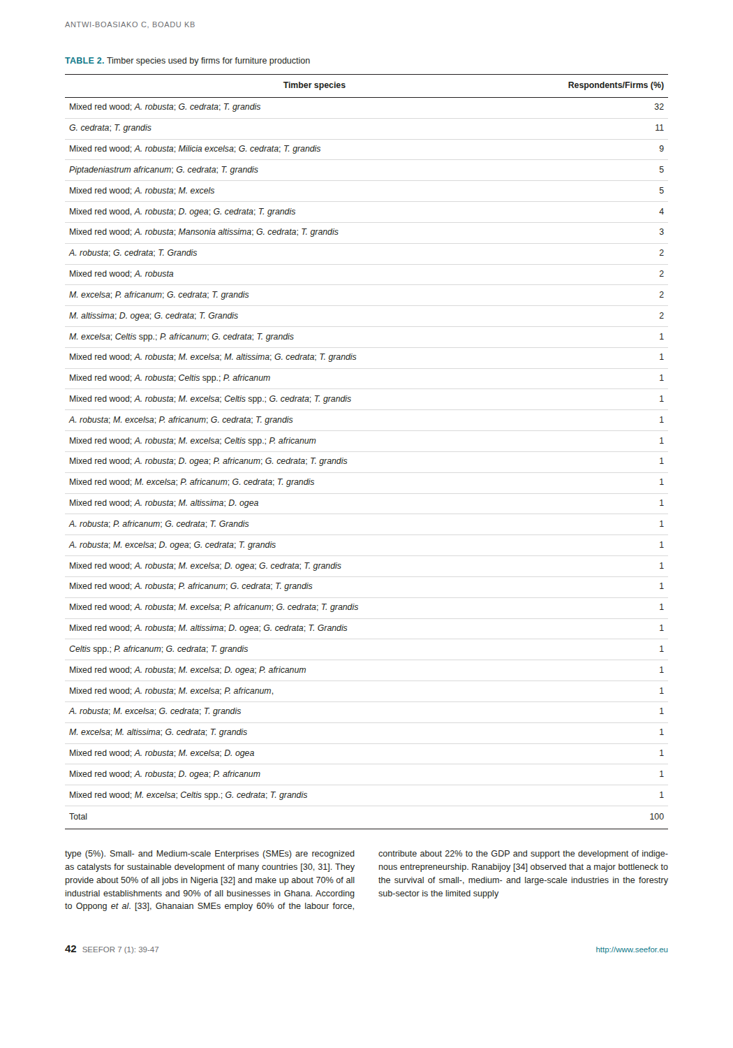Antwi-Boasiako C, Boadu KB
TABLE 2. Timber species used by firms for furniture production
| Timber species | Respondents/Firms (%) |
| --- | --- |
| Mixed red wood; A. robusta ; G. cedrata ; T. grandis | 32 |
| G. cedrata ; T. grandis | 11 |
| Mixed red wood; A. robusta ; Milicia excelsa ; G. cedrata ; T. grandis | 9 |
| Piptadeniastrum africanum ; G. cedrata ; T. grandis | 5 |
| Mixed red wood; A. robusta ; M. excels | 5 |
| Mixed red wood, A. robusta ; D. ogea ; G. cedrata ; T. grandis | 4 |
| Mixed red wood; A. robusta ; Mansonia altissima ; G. cedrata ; T. grandis | 3 |
| A. robusta ; G. cedrata ; T. Grandis | 2 |
| Mixed red wood; A. robusta | 2 |
| M. excelsa ; P. africanum ; G. cedrata ; T. grandis | 2 |
| M. altissima ; D. ogea ; G. cedrata ; T. Grandis | 2 |
| M. excelsa ; Celtis spp.; P. africanum ; G. cedrata ; T. grandis | 1 |
| Mixed red wood; A. robusta ; M. excelsa ; M. altissima ; G. cedrata ; T. grandis | 1 |
| Mixed red wood; A. robusta ; Celtis spp.; P. africanum | 1 |
| Mixed red wood; A. robusta ; M. excelsa ; Celtis spp.; G. cedrata ; T. grandis | 1 |
| A. robusta ; M. excelsa ; P. africanum ; G. cedrata ; T. grandis | 1 |
| Mixed red wood; A. robusta ; M. excelsa ; Celtis spp.; P. africanum | 1 |
| Mixed red wood; A. robusta ; D. ogea ; P. africanum ; G. cedrata ; T. grandis | 1 |
| Mixed red wood; M. excelsa ; P. africanum ; G. cedrata ; T. grandis | 1 |
| Mixed red wood; A. robusta ; M. altissima ; D. ogea | 1 |
| A. robusta ; P. africanum ; G. cedrata ; T. Grandis | 1 |
| A. robusta ; M. excelsa ; D. ogea ; G. cedrata ; T. grandis | 1 |
| Mixed red wood; A. robusta ; M. excelsa ; D. ogea ; G. cedrata ; T. grandis | 1 |
| Mixed red wood; A. robusta ; P. africanum ; G. cedrata ; T. grandis | 1 |
| Mixed red wood; A. robusta ; M. excelsa ; P. africanum ; G. cedrata ; T. grandis | 1 |
| Mixed red wood; A. robusta ; M. altissima ; D. ogea ; G. cedrata ; T. Grandis | 1 |
| Celtis spp.; P. africanum ; G. cedrata ; T. grandis | 1 |
| Mixed red wood; A. robusta ; M. excelsa ; D. ogea ; P. africanum | 1 |
| Mixed red wood; A. robusta ; M. excelsa ; P. africanum , | 1 |
| A. robusta ; M. excelsa ; G. cedrata ; T. grandis | 1 |
| M. excelsa ; M. altissima ; G. cedrata ; T. grandis | 1 |
| Mixed red wood; A. robusta ; M. excelsa ; D. ogea | 1 |
| Mixed red wood; A. robusta ; D. ogea ; P. africanum | 1 |
| Mixed red wood; M. excelsa ; Celtis spp.; G. cedrata ; T. grandis | 1 |
| Total | 100 |
type (5%). Small- and Medium-scale Enterprises (SMEs) are recognized as catalysts for sustainable development of many countries [30, 31]. They provide about 50% of all jobs in Nigeria [32] and make up about 70% of all industrial establishments and 90% of all businesses in Ghana. According to Oppong et al. [33], Ghanaian SMEs employ 60% of the labour force, contribute about 22% to the GDP and support the development of indigenous entrepreneurship. Ranabijoy [34] observed that a major bottleneck to the survival of small-, medium- and large-scale industries in the forestry sub-sector is the limited supply
42 SEEFOR 7 (1): 39-47
http://www.seefor.eu